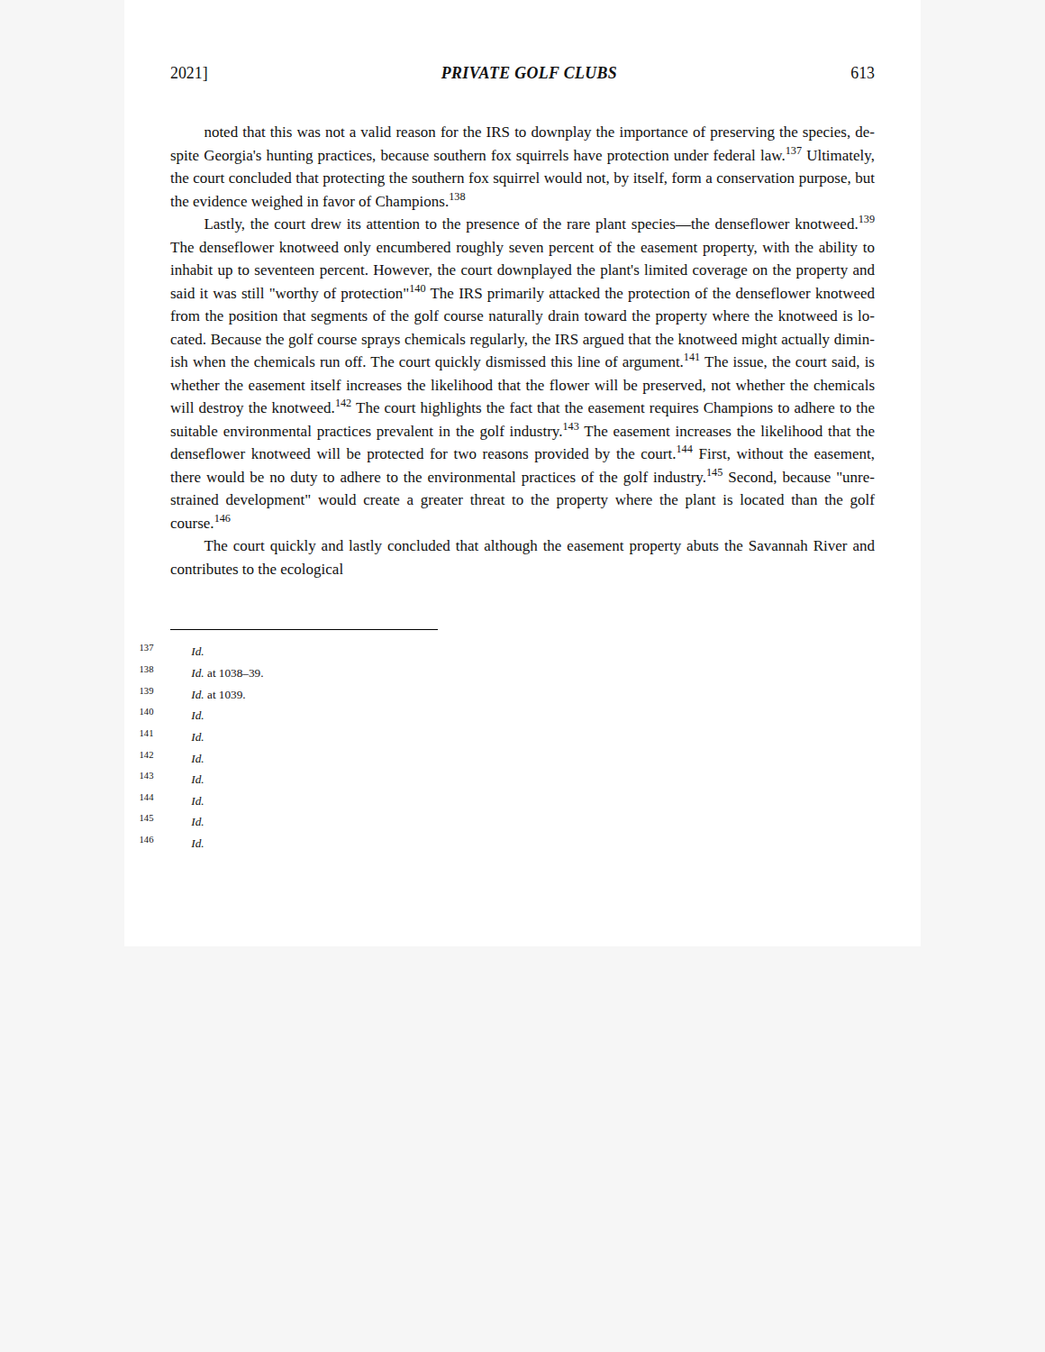2021] PRIVATE GOLF CLUBS 613
noted that this was not a valid reason for the IRS to downplay the importance of preserving the species, despite Georgia's hunting practices, because southern fox squirrels have protection under federal law.137 Ultimately, the court concluded that protecting the southern fox squirrel would not, by itself, form a conservation purpose, but the evidence weighed in favor of Champions.138
Lastly, the court drew its attention to the presence of the rare plant species—the denseflower knotweed.139 The denseflower knotweed only encumbered roughly seven percent of the easement property, with the ability to inhabit up to seventeen percent. However, the court downplayed the plant's limited coverage on the property and said it was still "worthy of protection"140 The IRS primarily attacked the protection of the denseflower knotweed from the position that segments of the golf course naturally drain toward the property where the knotweed is located. Because the golf course sprays chemicals regularly, the IRS argued that the knotweed might actually diminish when the chemicals run off. The court quickly dismissed this line of argument.141 The issue, the court said, is whether the easement itself increases the likelihood that the flower will be preserved, not whether the chemicals will destroy the knotweed.142 The court highlights the fact that the easement requires Champions to adhere to the suitable environmental practices prevalent in the golf industry.143 The easement increases the likelihood that the denseflower knotweed will be protected for two reasons provided by the court.144 First, without the easement, there would be no duty to adhere to the environmental practices of the golf industry.145 Second, because "unrestrained development" would create a greater threat to the property where the plant is located than the golf course.146
The court quickly and lastly concluded that although the easement property abuts the Savannah River and contributes to the ecological
137 Id.
138 Id. at 1038–39.
139 Id. at 1039.
140 Id.
141 Id.
142 Id.
143 Id.
144 Id.
145 Id.
146 Id.